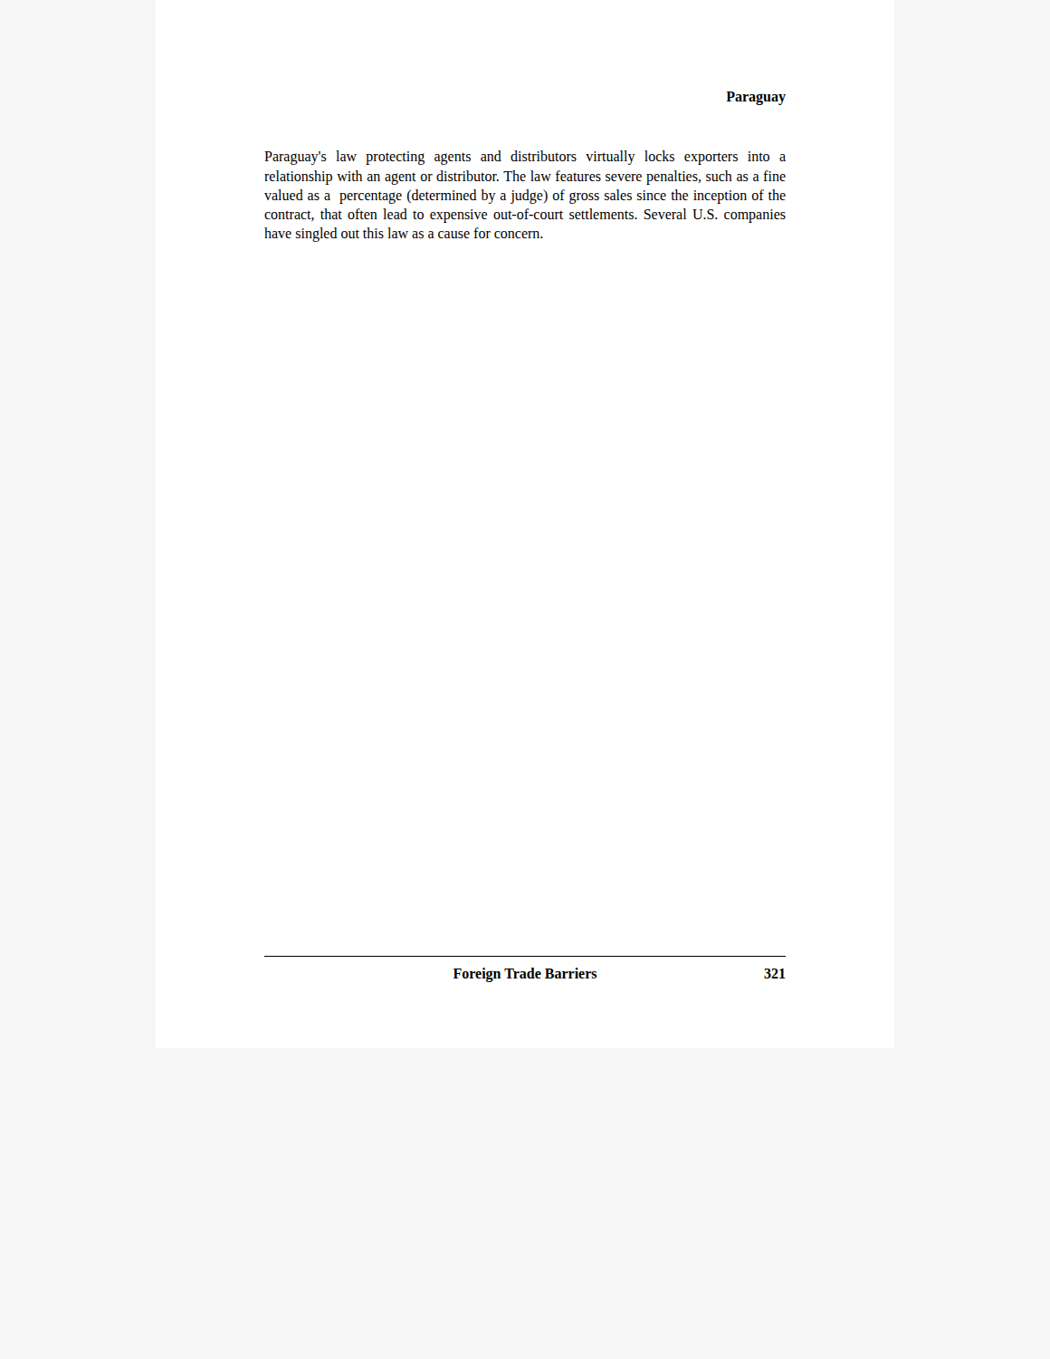Paraguay
Paraguay's law protecting agents and distributors virtually locks exporters into a relationship with an agent or distributor. The law features severe penalties, such as a fine valued as a percentage (determined by a judge) of gross sales since the inception of the contract, that often lead to expensive out-of-court settlements. Several U.S. companies have singled out this law as a cause for concern.
Foreign Trade Barriers 321